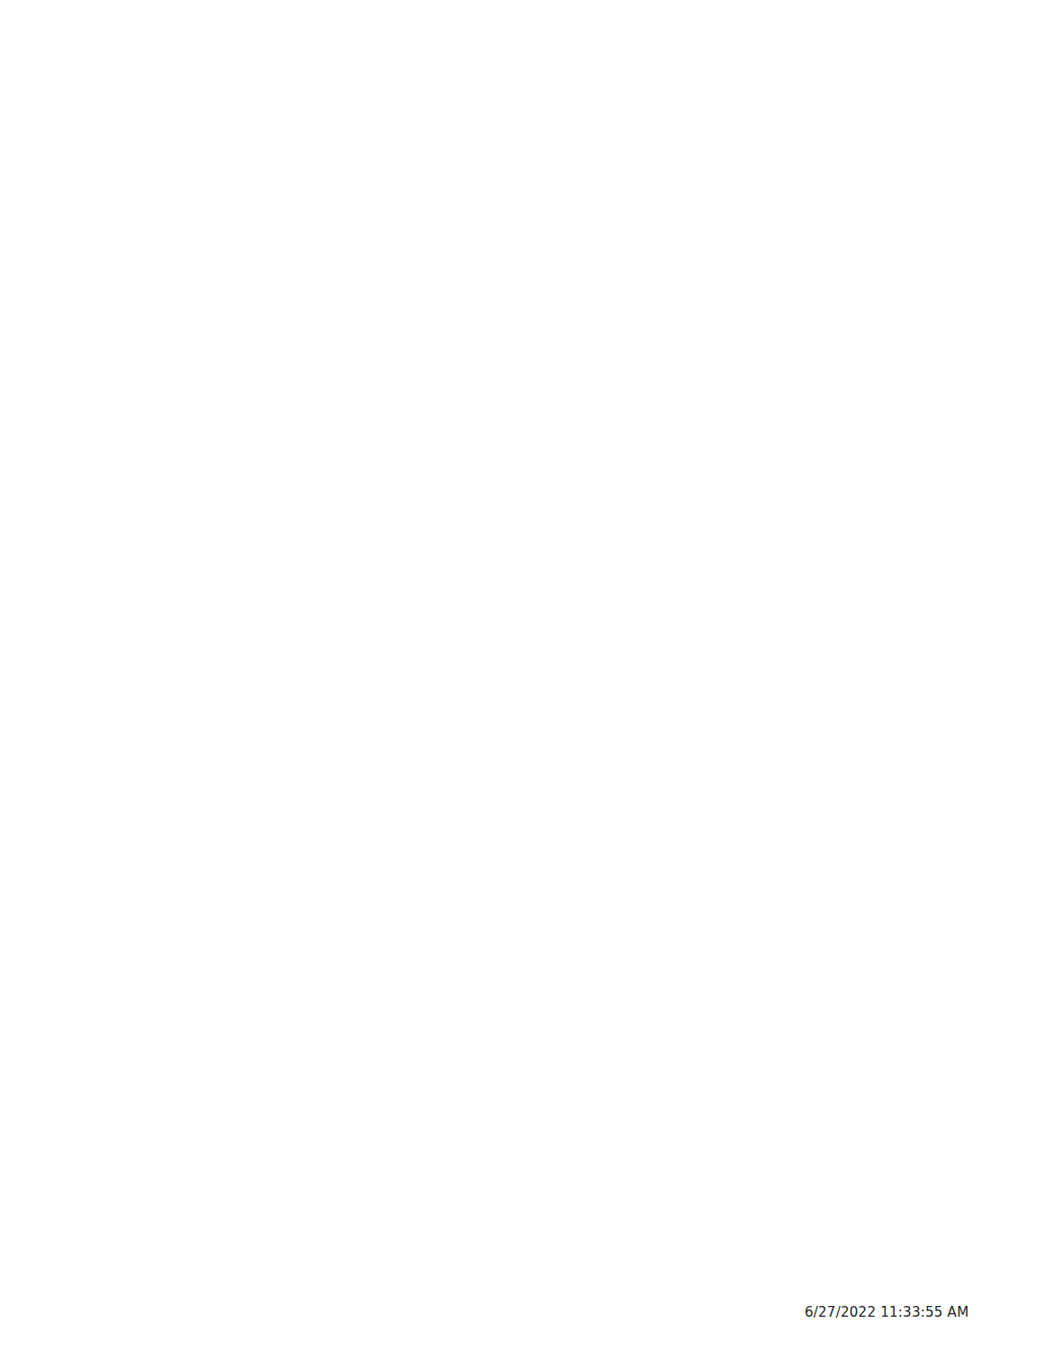6/27/2022 11:33:55 AM